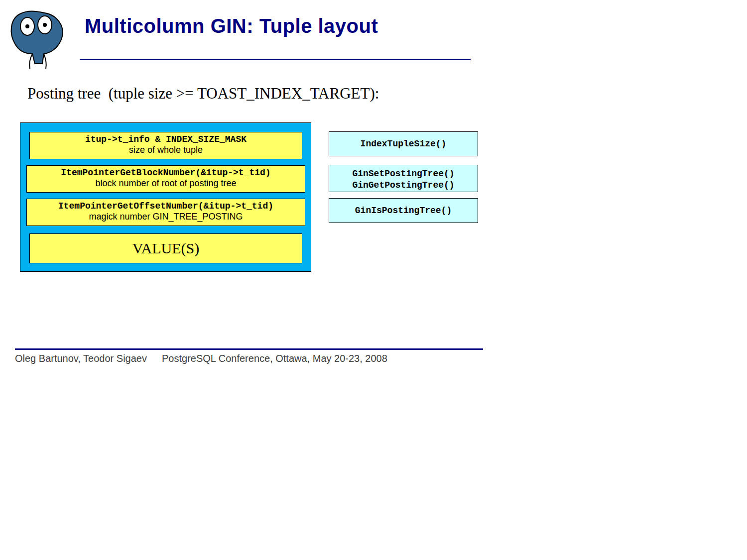Multicolumn GIN: Tuple layout
Posting tree (tuple size >= TOAST_INDEX_TARGET):
itup->t_info & INDEX_SIZE_MASK
size of whole tuple
ItemPointerGetBlockNumber(&itup->t_tid)
block number of root of posting tree
ItemPointerGetOffsetNumber(&itup->t_tid)
magick number GIN_TREE_POSTING
VALUE(S)
IndexTupleSize()
GinSetPostingTree()
GinGetPostingTree()
GinIsPostingTree()
Oleg Bartunov, Teodor Sigaev PostgreSQL Conference, Ottawa, May 20-23, 2008